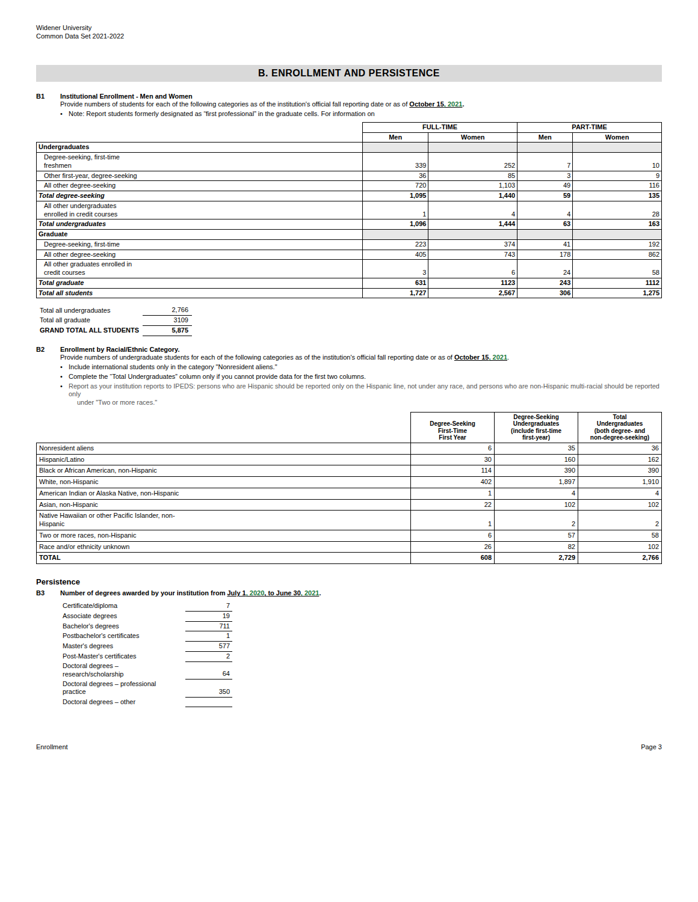Widener University
Common Data Set 2021-2022
B. ENROLLMENT AND PERSISTENCE
B1
Institutional Enrollment - Men and Women
Provide numbers of students for each of the following categories as of the institution's official fall reporting date or as of October 15, 2021.
•
Note: Report students formerly designated as “first professional” in the graduate cells. For information on
| | FULL-TIME | PART-TIME |
| --- | --- | --- |
| | Men | Women | Men | Women |
| Undergraduates | | | | |
| Degree-seeking, first-time freshmen | 339 | 252 | 7 | 10 |
| Other first-year, degree-seeking | 36 | 85 | 3 | 9 |
| All other degree-seeking | 720 | 1,103 | 49 | 116 |
| Total degree-seeking | 1,095 | 1,440 | 59 | 135 |
| All other undergraduates enrolled in credit courses | 1 | 4 | 4 | 28 |
| Total undergraduates | 1,096 | 1,444 | 63 | 163 |
| Graduate | | | | |
| Degree-seeking, first-time | 223 | 374 | 41 | 192 |
| All other degree-seeking | 405 | 743 | 178 | 862 |
| All other graduates enrolled in credit courses | 3 | 6 | 24 | 58 |
| Total graduate | 631 | 1123 | 243 | 1112 |
| Total all students | 1,727 | 2,567 | 306 | 1,275 |
| Total all undergraduates | 2,766 |
| Total all graduate | 3109 |
| GRAND TOTAL ALL STUDENTS | 5,875 |
B2
Enrollment by Racial/Ethnic Category.
Provide numbers of undergraduate students for each of the following categories as of the institution's official fall reporting date or as of October 15, 2021.
•
Include international students only in the category "Nonresident aliens."
•
Complete the “Total Undergraduates” column only if you cannot provide data for the first two columns.
•
Report as your institution reports to IPEDS: persons who are Hispanic should be reported only on the Hispanic line, not under any race, and persons who are non-Hispanic multi-racial should be reported only
under "Two or more races."
| | Degree-Seeking First-Time First Year | Degree-Seeking Undergraduates (include first-time first-year) | Total Undergraduates (both degree- and non-degree-seeking) |
| --- | --- | --- | --- |
| Nonresident aliens | 6 | 35 | 36 |
| Hispanic/Latino | 30 | 160 | 162 |
| Black or African American, non-Hispanic | 114 | 390 | 390 |
| White, non-Hispanic | 402 | 1,897 | 1,910 |
| American Indian or Alaska Native, non-Hispanic | 1 | 4 | 4 |
| Asian, non-Hispanic | 22 | 102 | 102 |
| Native Hawaiian or other Pacific Islander, non- Hispanic | 1 | 2 | 2 |
| Two or more races, non-Hispanic | 6 | 57 | 58 |
| Race and/or ethnicity unknown | 26 | 82 | 102 |
| TOTAL | 608 | 2,729 | 2,766 |
Persistence
B3
Number of degrees awarded by your institution from July 1, 2020, to June 30, 2021.
| Certificate/diploma | 7 |
| Associate degrees | 19 |
| Bachelor's degrees | 711 |
| Postbachelor's certificates | 1 |
| Master's degrees | 577 |
| Post-Master's certificates | 2 |
| Doctoral degrees – research/scholarship | 64 |
| Doctoral degrees – professional practice | 350 |
| Doctoral degrees – other | |
Enrollment
Page 3